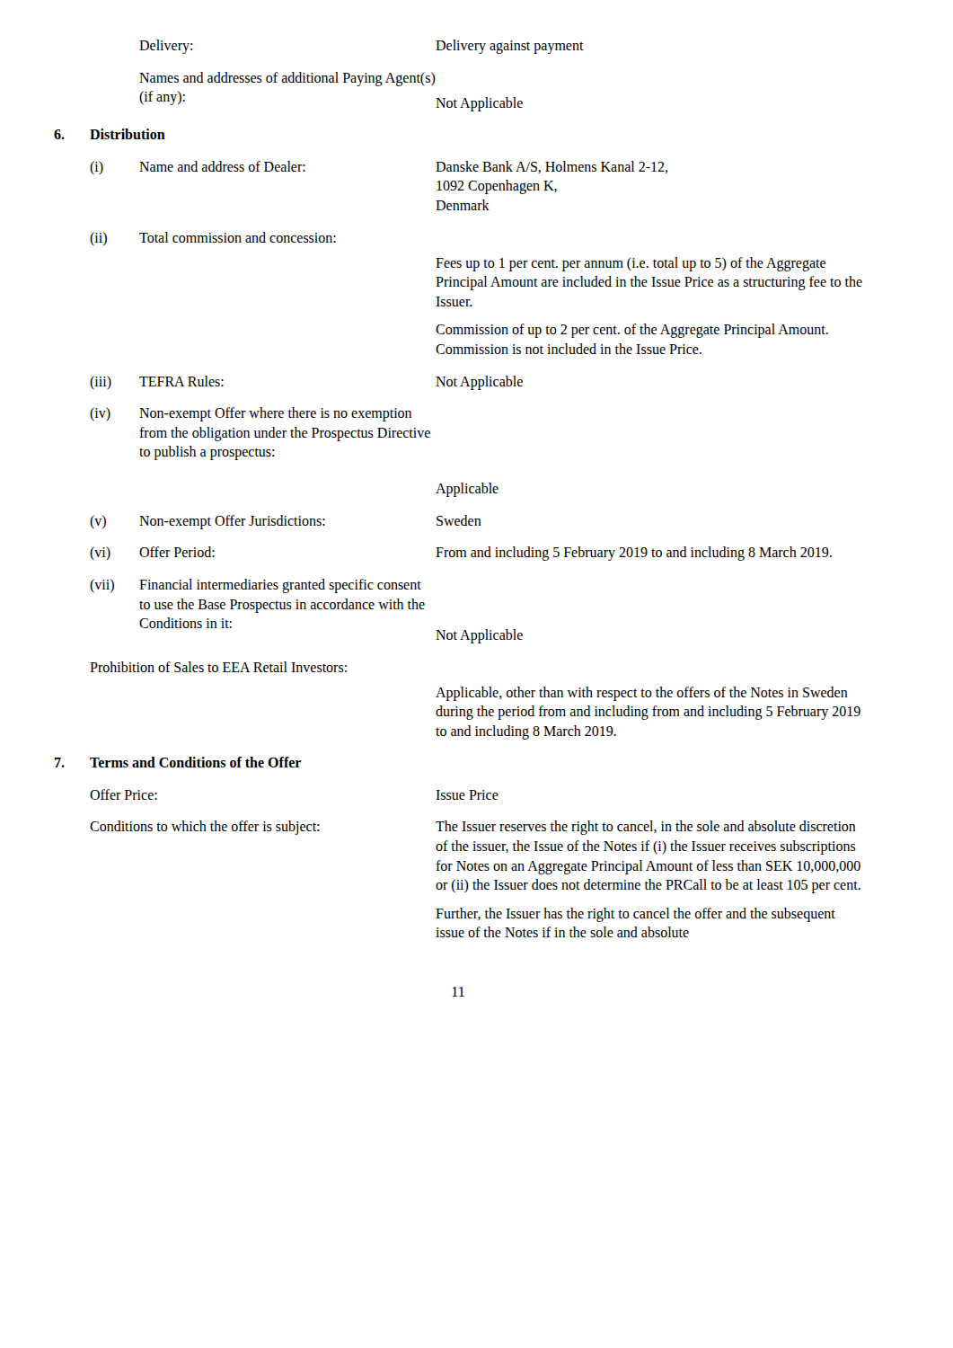| | | Delivery: | Delivery against payment |
| | | Names and addresses of additional Paying Agent(s) (if any): | Not Applicable |
| 6. | Distribution | |
| | (i) | Name and address of Dealer: | Danske Bank A/S, Holmens Kanal 2-12, 1092 Copenhagen K, Denmark |
| | (ii) | Total commission and concession: | Fees up to 1 per cent. per annum (i.e. total up to 5) of the Aggregate Principal Amount are included in the Issue Price as a structuring fee to the Issuer. Commission of up to 2 per cent. of the Aggregate Principal Amount. Commission is not included in the Issue Price. |
| | (iii) | TEFRA Rules: | Not Applicable |
| | (iv) | Non-exempt Offer where there is no exemption from the obligation under the Prospectus Directive to publish a prospectus: | Applicable |
| | (v) | Non-exempt Offer Jurisdictions: | Sweden |
| | (vi) | Offer Period: | From and including 5 February 2019 to and including 8 March 2019. |
| | (vii) | Financial intermediaries granted specific consent to use the Base Prospectus in accordance with the Conditions in it: | Not Applicable |
| | Prohibition of Sales to EEA Retail Investors: | Applicable, other than with respect to the offers of the Notes in Sweden during the period from and including from and including 5 February 2019 to and including 8 March 2019. |
| 7. | Terms and Conditions of the Offer | |
| | Offer Price: | Issue Price |
| | Conditions to which the offer is subject: | The Issuer reserves the right to cancel, in the sole and absolute discretion of the issuer, the Issue of the Notes if (i) the Issuer receives subscriptions for Notes on an Aggregate Principal Amount of less than SEK 10,000,000 or (ii) the Issuer does not determine the PRCall to be at least 105 per cent. Further, the Issuer has the right to cancel the offer and the subsequent issue of the Notes if in the sole and absolute |
11